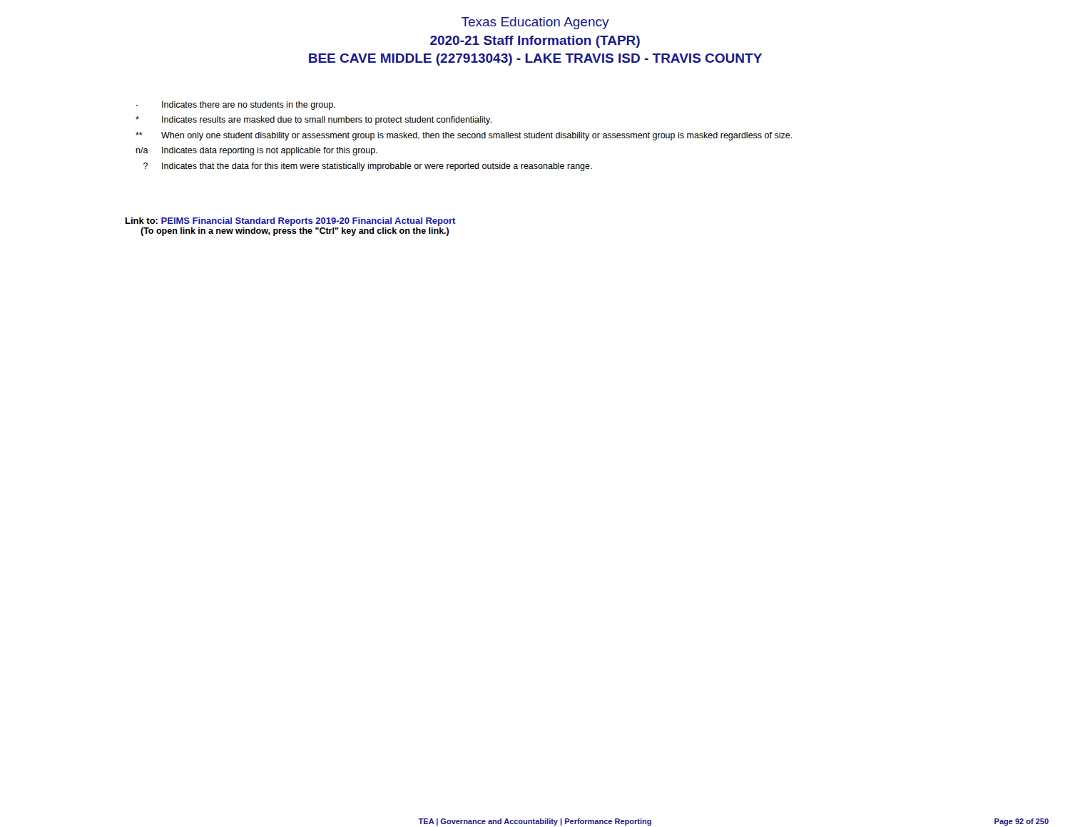Texas Education Agency
2020-21 Staff Information (TAPR)
BEE CAVE MIDDLE (227913043) - LAKE TRAVIS ISD - TRAVIS COUNTY
| - | Indicates there are no students in the group. |
| * | Indicates results are masked due to small numbers to protect student confidentiality. |
| ** | When only one student disability or assessment group is masked, then the second smallest student disability or assessment group is masked regardless of size. |
| n/a | Indicates data reporting is not applicable for this group. |
| ? | Indicates that the data for this item were statistically improbable or were reported outside a reasonable range. |
Link to: PEIMS Financial Standard Reports 2019-20 Financial Actual Report
(To open link in a new window, press the "Ctrl" key and click on the link.)
TEA | Governance and Accountability | Performance Reporting
Page 92 of 250